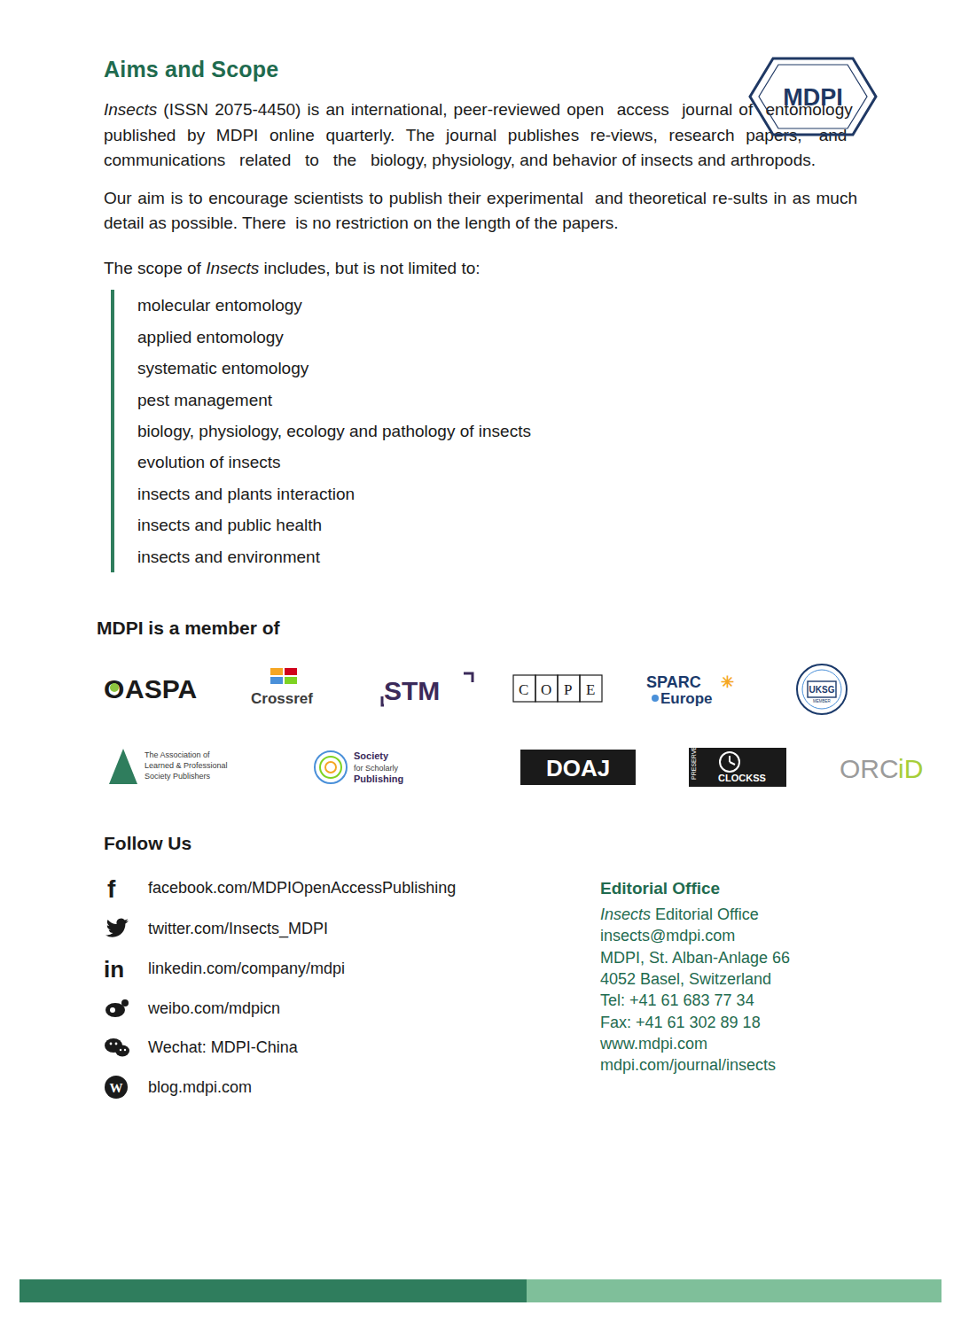MDPI
Aims and Scope
Insects (ISSN 2075-4450) is an international, peer-reviewed open access journal of entomology published by MDPI online quarterly. The journal publishes re-views, research papers, and communications related to the biology, physiology, and behavior of insects and arthropods.
Our aim is to encourage scientists to publish their experimental and theoretical re-sults in as much detail as possible. There is no restriction on the length of the papers.
The scope of Insects includes, but is not limited to:
molecular entomology
applied entomology
systematic entomology
pest management
biology, physiology, ecology and pathology of insects
evolution of insects
insects and plants interaction
insects and public health
insects and environment
MDPI is a member of
O ASPA
Crossref
STM
C O P E
SPARC ✳ Europe
UKSG MEMBER
The Association of Learned & Professional Society Publishers
Society for Scholarly Publishing
DOAJ
PRESERVED IN CLOCKSS
ORC iD
Follow Us
f facebook.com/MDPIOpenAccessPublishing
twitter.com/Insects_MDPI
in linkedin.com/company/mdpi
weibo.com/mdpicn
Wechat: MDPI-China
W blog.mdpi.com
Editorial Office
Insects Editorial Office
insects@mdpi.com
MDPI, St. Alban-Anlage 66
4052 Basel, Switzerland
Tel: +41 61 683 77 34
Fax: +41 61 302 89 18
www.mdpi.com
mdpi.com/journal/insects